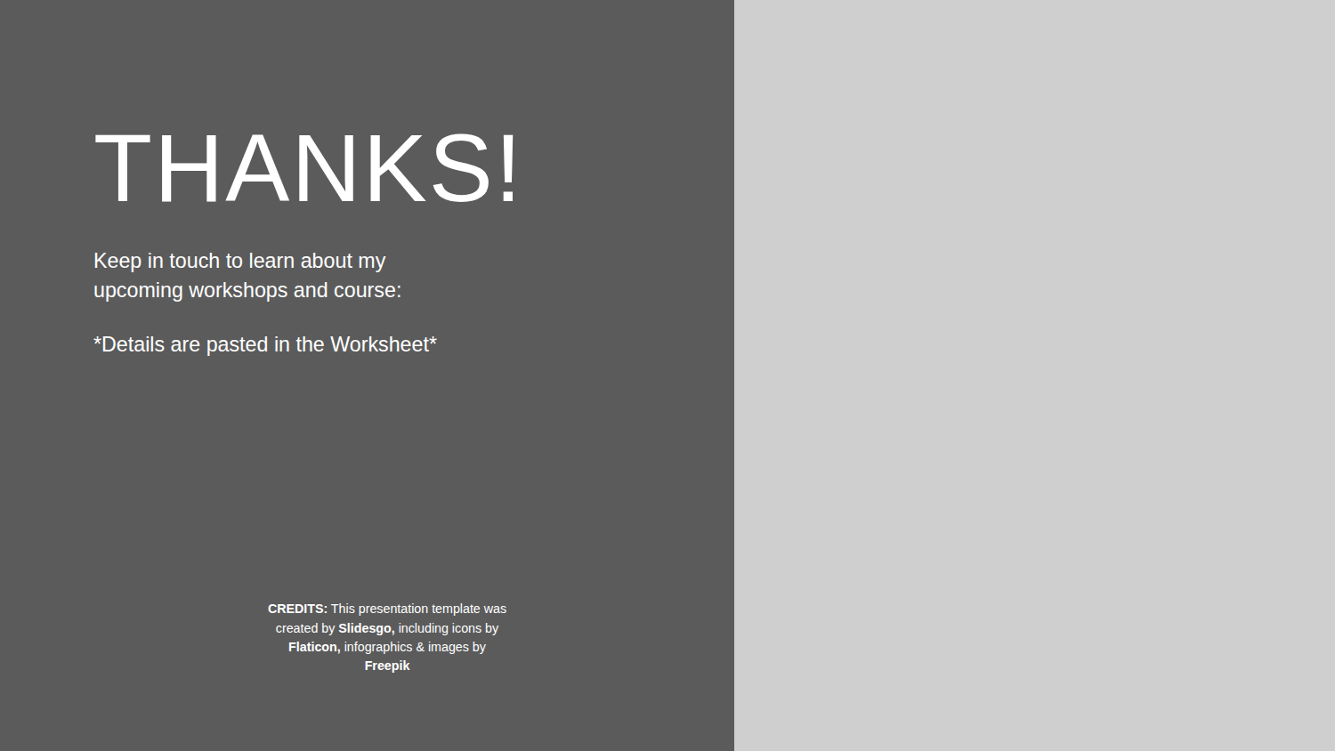THANKS!
Keep in touch to learn about my upcoming workshops and course:
*Details are pasted in the Worksheet*
CREDITS: This presentation template was created by Slidesgo, including icons by Flaticon, infographics & images by Freepik